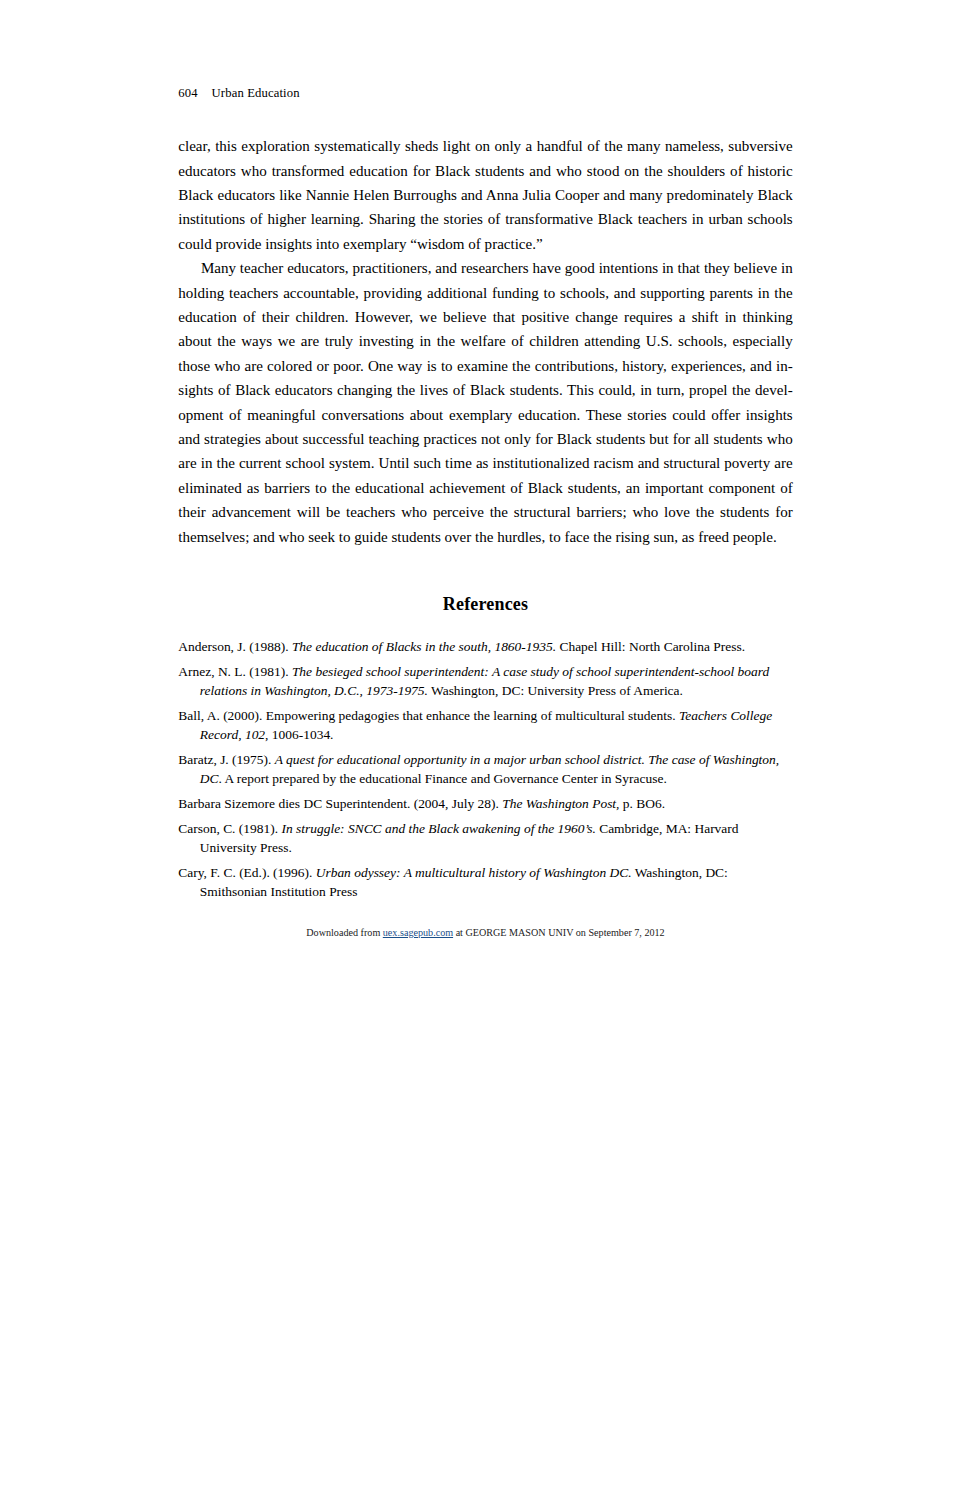604 Urban Education
clear, this exploration systematically sheds light on only a handful of the many nameless, subversive educators who transformed education for Black students and who stood on the shoulders of historic Black educators like Nannie Helen Burroughs and Anna Julia Cooper and many predominately Black institutions of higher learning. Sharing the stories of transformative Black teachers in urban schools could provide insights into exemplary “wisdom of practice.”
Many teacher educators, practitioners, and researchers have good intentions in that they believe in holding teachers accountable, providing additional funding to schools, and supporting parents in the education of their children. However, we believe that positive change requires a shift in thinking about the ways we are truly investing in the welfare of children attending U.S. schools, especially those who are colored or poor. One way is to examine the contributions, history, experiences, and insights of Black educators changing the lives of Black students. This could, in turn, propel the development of meaningful conversations about exemplary education. These stories could offer insights and strategies about successful teaching practices not only for Black students but for all students who are in the current school system. Until such time as institutionalized racism and structural poverty are eliminated as barriers to the educational achievement of Black students, an important component of their advancement will be teachers who perceive the structural barriers; who love the students for themselves; and who seek to guide students over the hurdles, to face the rising sun, as freed people.
References
Anderson, J. (1988). The education of Blacks in the south, 1860-1935. Chapel Hill: North Carolina Press.
Arnez, N. L. (1981). The besieged school superintendent: A case study of school superintendent-school board relations in Washington, D.C., 1973-1975. Washington, DC: University Press of America.
Ball, A. (2000). Empowering pedagogies that enhance the learning of multicultural students. Teachers College Record, 102, 1006-1034.
Baratz, J. (1975). A quest for educational opportunity in a major urban school district. The case of Washington, DC. A report prepared by the educational Finance and Governance Center in Syracuse.
Barbara Sizemore dies DC Superintendent. (2004, July 28). The Washington Post, p. BO6.
Carson, C. (1981). In struggle: SNCC and the Black awakening of the 1960’s. Cambridge, MA: Harvard University Press.
Cary, F. C. (Ed.). (1996). Urban odyssey: A multicultural history of Washington DC. Washington, DC: Smithsonian Institution Press
Downloaded from uex.sagepub.com at GEORGE MASON UNIV on September 7, 2012